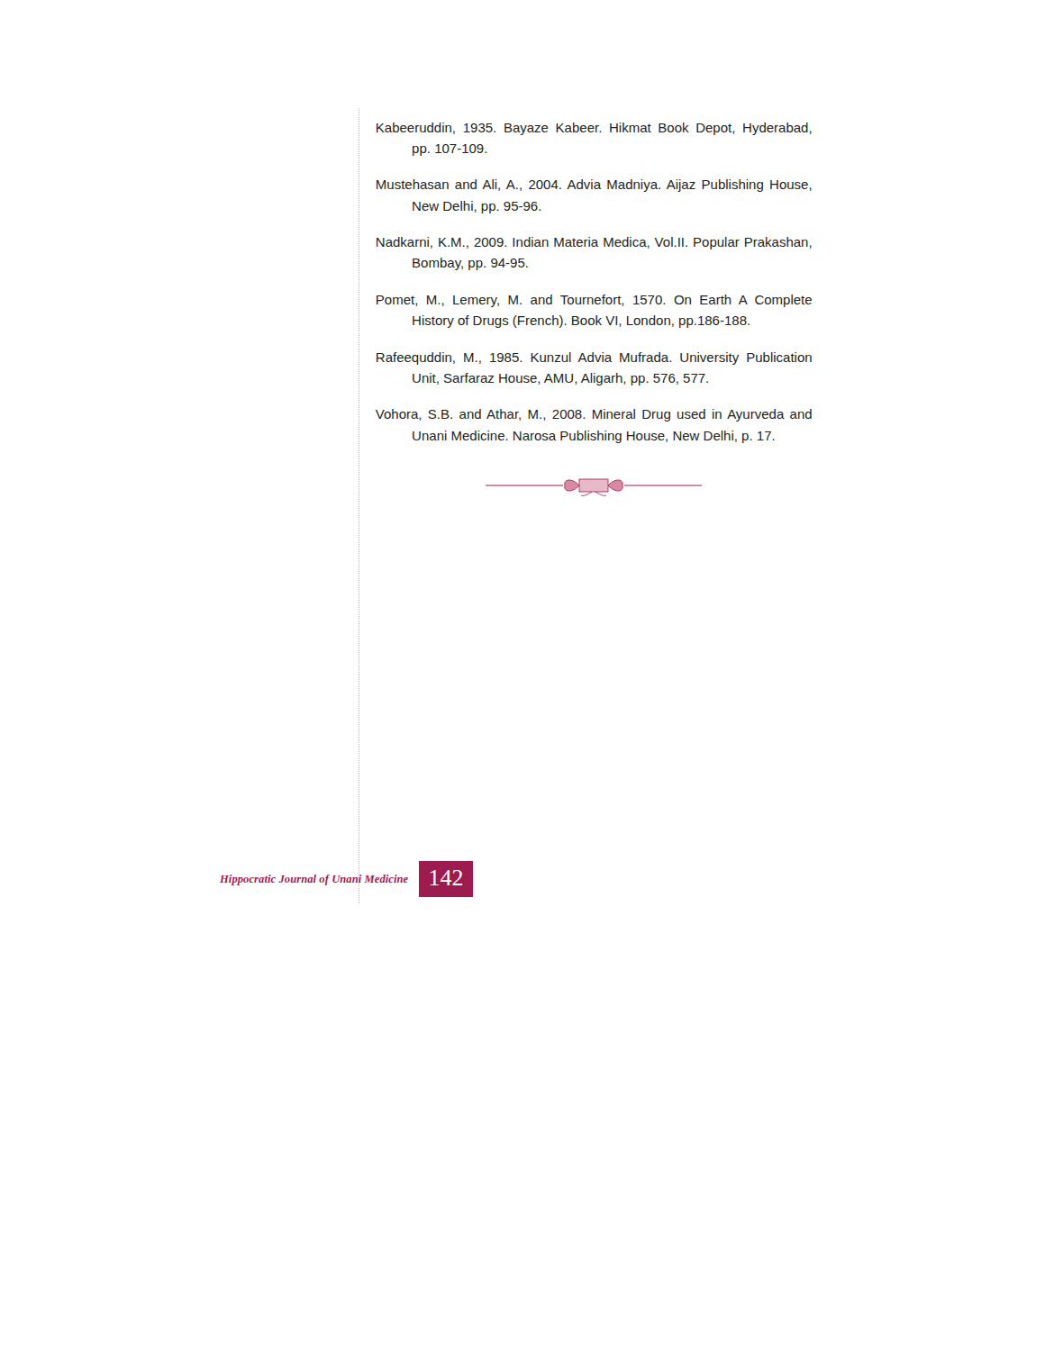Kabeeruddin, 1935. Bayaze Kabeer. Hikmat Book Depot, Hyderabad, pp. 107-109.
Mustehasan and Ali, A., 2004. Advia Madniya. Aijaz Publishing House, New Delhi, pp. 95-96.
Nadkarni, K.M., 2009. Indian Materia Medica, Vol.II. Popular Prakashan, Bombay, pp. 94-95.
Pomet, M., Lemery, M. and Tournefort, 1570. On Earth A Complete History of Drugs (French). Book VI, London, pp.186-188.
Rafeequddin, M., 1985. Kunzul Advia Mufrada. University Publication Unit, Sarfaraz House, AMU, Aligarh, pp. 576, 577.
Vohora, S.B. and Athar, M., 2008. Mineral Drug used in Ayurveda and Unani Medicine. Narosa Publishing House, New Delhi, p. 17.
Hippocratic Journal of Unani Medicine 142